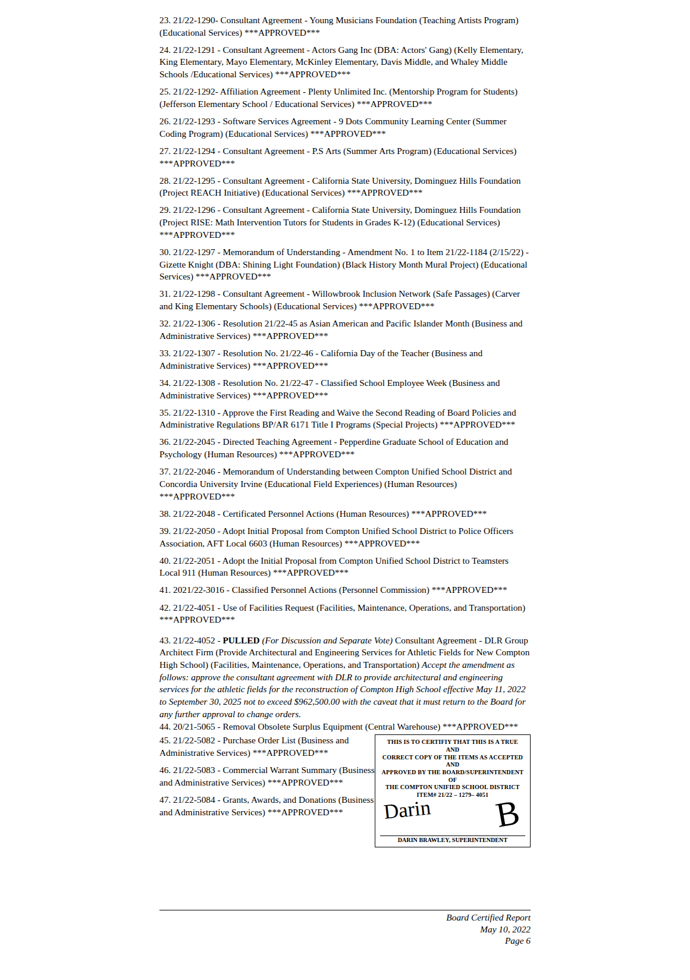23. 21/22-1290- Consultant Agreement - Young Musicians Foundation (Teaching Artists Program) (Educational Services) ***APPROVED***
24. 21/22-1291 - Consultant Agreement - Actors Gang Inc (DBA: Actors' Gang) (Kelly Elementary, King Elementary, Mayo Elementary, McKinley Elementary, Davis Middle, and Whaley Middle Schools /Educational Services) ***APPROVED***
25. 21/22-1292- Affiliation Agreement - Plenty Unlimited Inc. (Mentorship Program for Students) (Jefferson Elementary School / Educational Services) ***APPROVED***
26. 21/22-1293 - Software Services Agreement - 9 Dots Community Learning Center (Summer Coding Program) (Educational Services) ***APPROVED***
27. 21/22-1294 - Consultant Agreement - P.S Arts (Summer Arts Program) (Educational Services) ***APPROVED***
28. 21/22-1295 - Consultant Agreement - California State University, Dominguez Hills Foundation (Project REACH Initiative) (Educational Services) ***APPROVED***
29. 21/22-1296 - Consultant Agreement - California State University, Dominguez Hills Foundation (Project RISE: Math Intervention Tutors for Students in Grades K-12) (Educational Services) ***APPROVED***
30. 21/22-1297 - Memorandum of Understanding - Amendment No. 1 to Item 21/22-1184 (2/15/22) - Gizette Knight (DBA: Shining Light Foundation) (Black History Month Mural Project) (Educational Services) ***APPROVED***
31. 21/22-1298 - Consultant Agreement - Willowbrook Inclusion Network (Safe Passages) (Carver and King Elementary Schools) (Educational Services) ***APPROVED***
32. 21/22-1306 - Resolution 21/22-45 as Asian American and Pacific Islander Month (Business and Administrative Services) ***APPROVED***
33. 21/22-1307 - Resolution No. 21/22-46 - California Day of the Teacher (Business and Administrative Services) ***APPROVED***
34. 21/22-1308 - Resolution No. 21/22-47 - Classified School Employee Week (Business and Administrative Services) ***APPROVED***
35. 21/22-1310 - Approve the First Reading and Waive the Second Reading of Board Policies and Administrative Regulations BP/AR 6171 Title I Programs (Special Projects) ***APPROVED***
36. 21/22-2045 - Directed Teaching Agreement - Pepperdine Graduate School of Education and Psychology (Human Resources) ***APPROVED***
37. 21/22-2046 - Memorandum of Understanding between Compton Unified School District and Concordia University Irvine (Educational Field Experiences) (Human Resources) ***APPROVED***
38. 21/22-2048 - Certificated Personnel Actions (Human Resources) ***APPROVED***
39. 21/22-2050 - Adopt Initial Proposal from Compton Unified School District to Police Officers Association, AFT Local 6603 (Human Resources) ***APPROVED***
40. 21/22-2051 - Adopt the Initial Proposal from Compton Unified School District to Teamsters Local 911 (Human Resources) ***APPROVED***
41. 2021/22-3016 - Classified Personnel Actions (Personnel Commission) ***APPROVED***
42. 21/22-4051 - Use of Facilities Request (Facilities, Maintenance, Operations, and Transportation) ***APPROVED***
43. 21/22-4052 - PULLED (For Discussion and Separate Vote) Consultant Agreement - DLR Group Architect Firm (Provide Architectural and Engineering Services for Athletic Fields for New Compton High School) (Facilities, Maintenance, Operations, and Transportation) Accept the amendment as follows: approve the consultant agreement with DLR to provide architectural and engineering services for the athletic fields for the reconstruction of Compton High School effective May 11, 2022 to September 30, 2025 not to exceed $962,500.00 with the caveat that it must return to the Board for any further approval to change orders.
44. 20/21-5065 - Removal Obsolete Surplus Equipment (Central Warehouse) ***APPROVED***
| 45. 21/22-5082 - Purchase Order List (Business and Administrative Services) ***APPROVED*** 46. 21/22-5083 - Commercial Warrant Summary (Business and Administrative Services) ***APPROVED*** 47. 21/22-5084 - Grants, Awards, and Donations (Business and Administrative Services) ***APPROVED*** | THIS IS TO CERTIFIY THAT THIS IS A TRUE AND CORRECT COPY OF THE ITEMS AS ACCEPTED AND APPROVED BY THE BOARD/SUPERINTENDENT OF THE COMPTON UNIFIED SCHOOL DISTRICT ITEM# 21/22 – 1279– 4051 Darin B DARIN BRAWLEY, SUPERINTENDENT |
Board Certified Report
May 10, 2022
Page 6